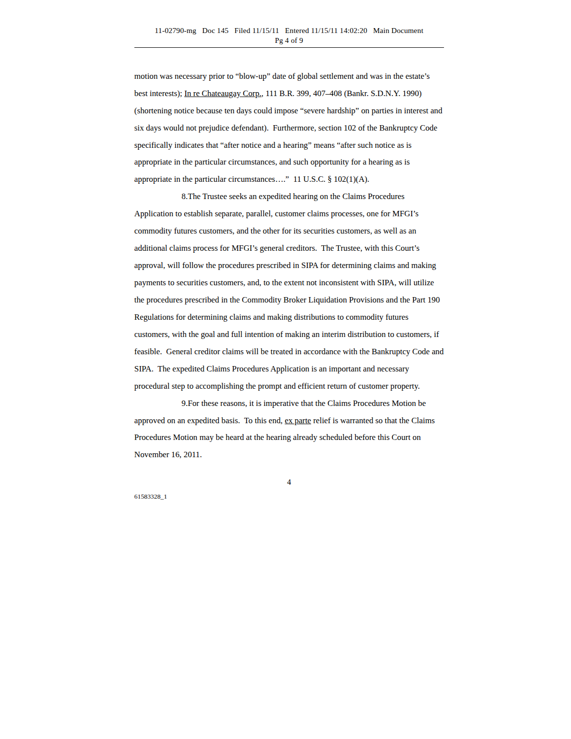11-02790-mg Doc 145 Filed 11/15/11 Entered 11/15/11 14:02:20 Main Document Pg 4 of 9
motion was necessary prior to “blow-up” date of global settlement and was in the estate’s best interests); In re Chateaugay Corp., 111 B.R. 399, 407–408 (Bankr. S.D.N.Y. 1990) (shortening notice because ten days could impose “severe hardship” on parties in interest and six days would not prejudice defendant). Furthermore, section 102 of the Bankruptcy Code specifically indicates that “after notice and a hearing” means “after such notice as is appropriate in the particular circumstances, and such opportunity for a hearing as is appropriate in the particular circumstances….” 11 U.S.C. § 102(1)(A).
8. The Trustee seeks an expedited hearing on the Claims Procedures Application to establish separate, parallel, customer claims processes, one for MFGI’s commodity futures customers, and the other for its securities customers, as well as an additional claims process for MFGI’s general creditors. The Trustee, with this Court’s approval, will follow the procedures prescribed in SIPA for determining claims and making payments to securities customers, and, to the extent not inconsistent with SIPA, will utilize the procedures prescribed in the Commodity Broker Liquidation Provisions and the Part 190 Regulations for determining claims and making distributions to commodity futures customers, with the goal and full intention of making an interim distribution to customers, if feasible. General creditor claims will be treated in accordance with the Bankruptcy Code and SIPA. The expedited Claims Procedures Application is an important and necessary procedural step to accomplishing the prompt and efficient return of customer property.
9. For these reasons, it is imperative that the Claims Procedures Motion be approved on an expedited basis. To this end, ex parte relief is warranted so that the Claims Procedures Motion may be heard at the hearing already scheduled before this Court on November 16, 2011.
4
61583328_1